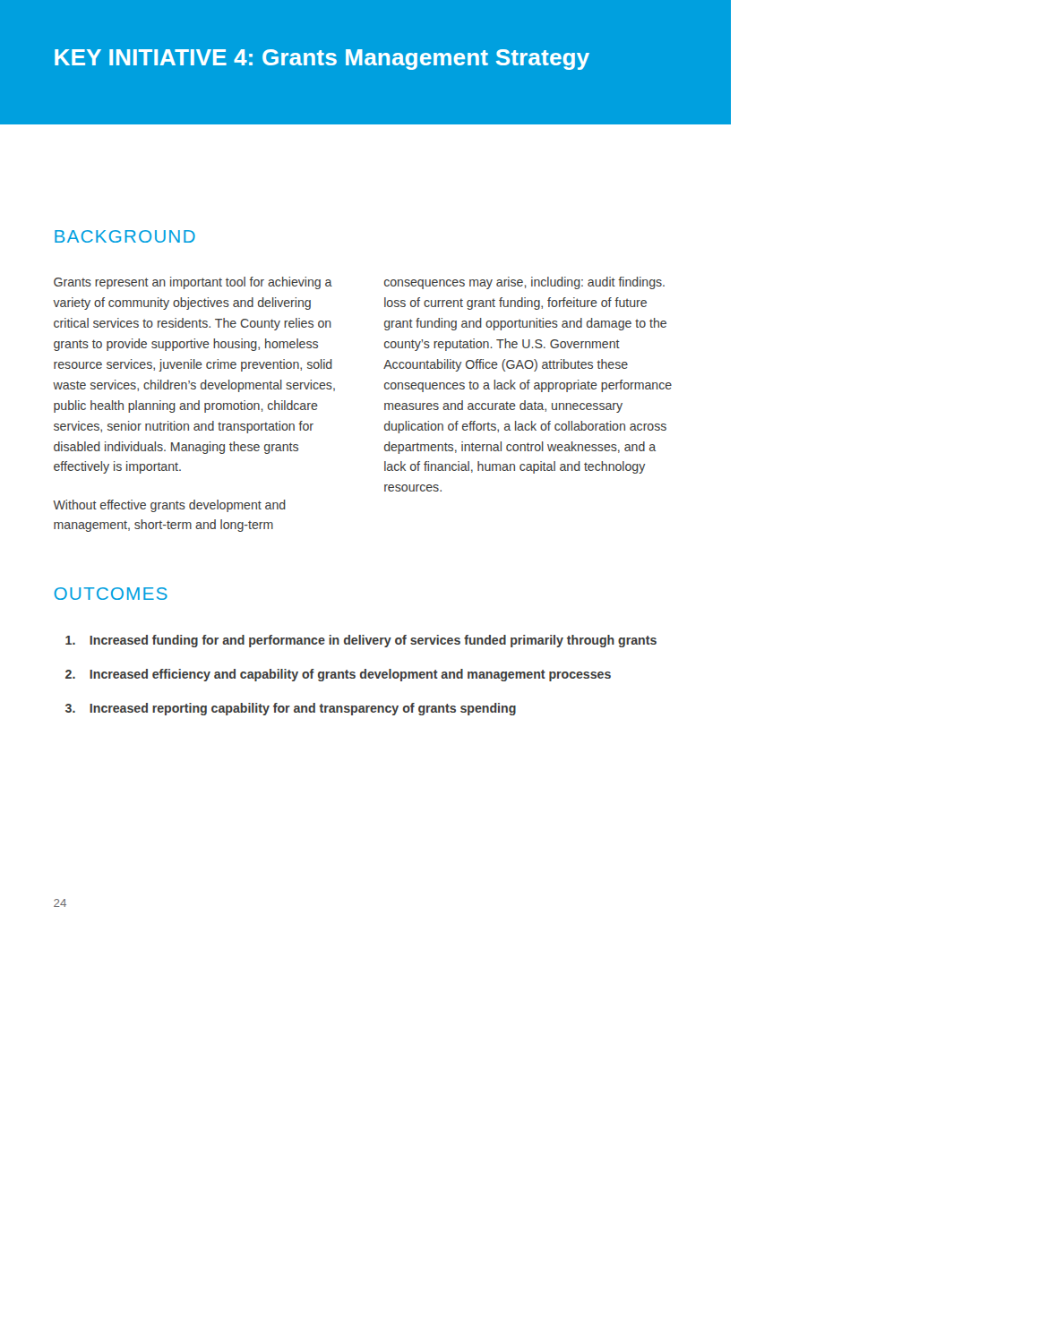KEY INITIATIVE 4: Grants Management Strategy
BACKGROUND
Grants represent an important tool for achieving a variety of community objectives and delivering critical services to residents. The County relies on grants to provide supportive housing, homeless resource services, juvenile crime prevention, solid waste services, children’s developmental services, public health planning and promotion, childcare services, senior nutrition and transportation for disabled individuals. Managing these grants effectively is important.
Without effective grants development and management, short-term and long-term
consequences may arise, including: audit findings. loss of current grant funding, forfeiture of future grant funding and opportunities and damage to the county’s reputation. The U.S. Government Accountability Office (GAO) attributes these consequences to a lack of appropriate performance measures and accurate data, unnecessary duplication of efforts, a lack of collaboration across departments, internal control weaknesses, and a lack of financial, human capital and technology resources.
OUTCOMES
Increased funding for and performance in delivery of services funded primarily through grants
Increased efficiency and capability of grants development and management processes
Increased reporting capability for and transparency of grants spending
24